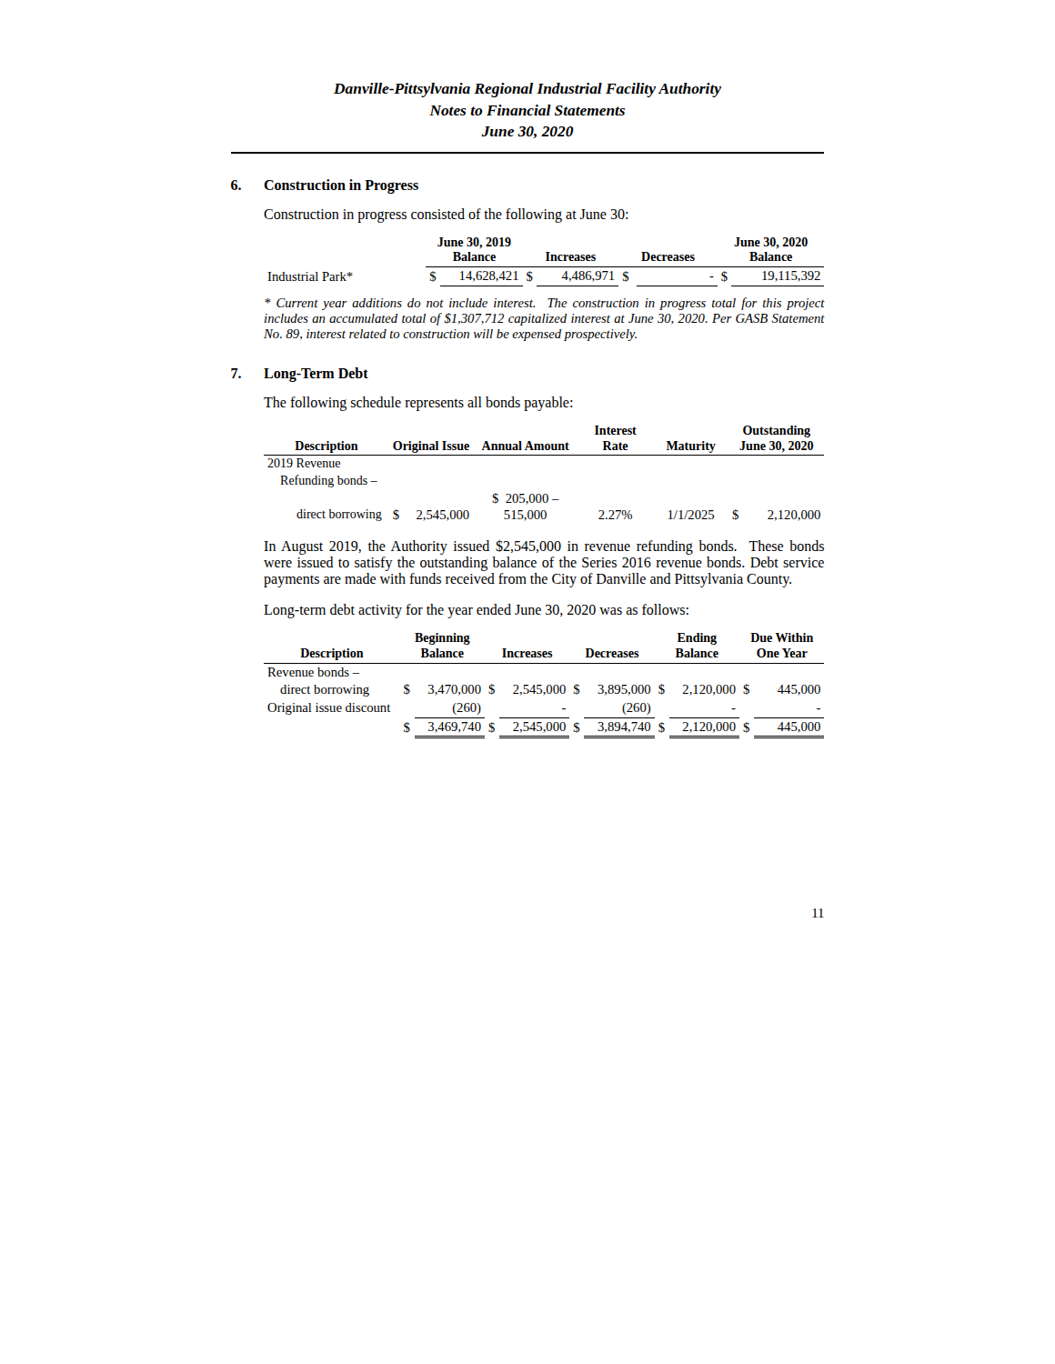Danville-Pittsylvania Regional Industrial Facility Authority
Notes to Financial Statements
June 30, 2020
6. Construction in Progress
Construction in progress consisted of the following at June 30:
| | June 30, 2019 Balance | Increases | Decreases | June 30, 2020 Balance |
| --- | --- | --- | --- | --- |
| Industrial Park* | $ | 14,628,421 | $ | 4,486,971 | $ | - | $ | 19,115,392 |
* Current year additions do not include interest. The construction in progress total for this project includes an accumulated total of $1,307,712 capitalized interest at June 30, 2020. Per GASB Statement No. 89, interest related to construction will be expensed prospectively.
7. Long-Term Debt
The following schedule represents all bonds payable:
| Description | Original Issue | Annual Amount | Interest Rate | Maturity | Outstanding June 30, 2020 |
| --- | --- | --- | --- | --- | --- |
| 2019 Revenue | | | | | | | |
| Refunding bonds – | | | | | | | |
| direct borrowing | $ | 2,545,000 | $ 205,000 – 515,000 | 2.27% | 1/1/2025 | $ | 2,120,000 |
In August 2019, the Authority issued $2,545,000 in revenue refunding bonds. These bonds were issued to satisfy the outstanding balance of the Series 2016 revenue bonds. Debt service payments are made with funds received from the City of Danville and Pittsylvania County.
Long-term debt activity for the year ended June 30, 2020 was as follows:
| Description | Beginning Balance | Increases | Decreases | Ending Balance | Due Within One Year |
| --- | --- | --- | --- | --- | --- |
| Revenue bonds – | | | | | | | | | | |
| direct borrowing | $ | 3,470,000 | $ | 2,545,000 | $ | 3,895,000 | $ | 2,120,000 | $ | 445,000 |
| Original issue discount | | (260) | | - | | (260) | | - | | - |
| | $ | 3,469,740 | $ | 2,545,000 | $ | 3,894,740 | $ | 2,120,000 | $ | 445,000 |
11